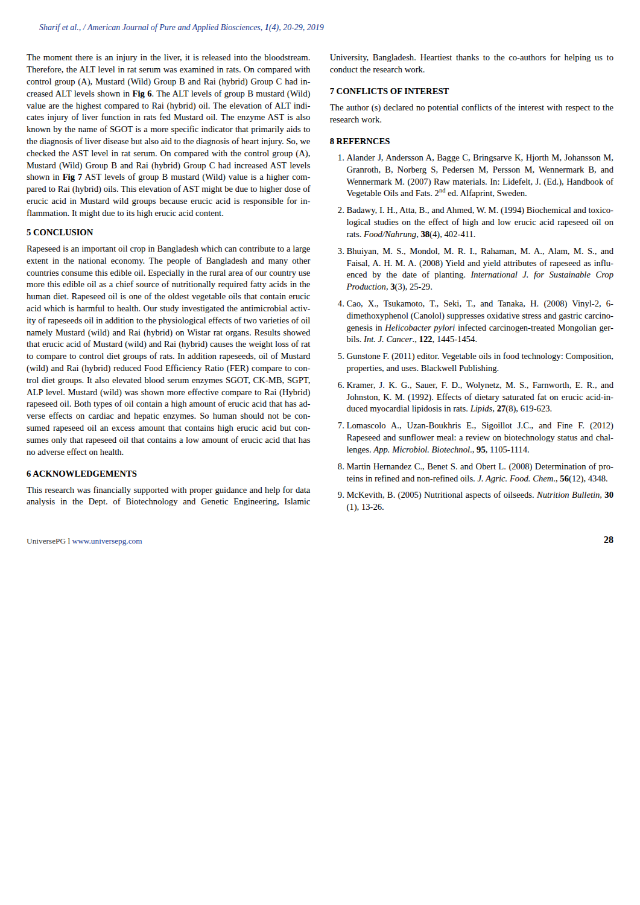Sharif et al., / American Journal of Pure and Applied Biosciences, 1(4), 20-29, 2019
The moment there is an injury in the liver, it is released into the bloodstream. Therefore, the ALT level in rat serum was examined in rats. On compared with control group (A), Mustard (Wild) Group B and Rai (hybrid) Group C had increased ALT levels shown in Fig 6. The ALT levels of group B mustard (Wild) value are the highest compared to Rai (hybrid) oil. The elevation of ALT indicates injury of liver function in rats fed Mustard oil. The enzyme AST is also known by the name of SGOT is a more specific indicator that primarily aids to the diagnosis of liver disease but also aid to the diagnosis of heart injury. So, we checked the AST level in rat serum. On compared with the control group (A), Mustard (Wild) Group B and Rai (hybrid) Group C had increased AST levels shown in Fig 7 AST levels of group B mustard (Wild) value is a higher compared to Rai (hybrid) oils. This elevation of AST might be due to higher dose of erucic acid in Mustard wild groups because erucic acid is responsible for inflammation. It might due to its high erucic acid content.
5 CONCLUSION
Rapeseed is an important oil crop in Bangladesh which can contribute to a large extent in the national economy. The people of Bangladesh and many other countries consume this edible oil. Especially in the rural area of our country use more this edible oil as a chief source of nutritionally required fatty acids in the human diet. Rapeseed oil is one of the oldest vegetable oils that contain erucic acid which is harmful to health. Our study investigated the antimicrobial activity of rapeseeds oil in addition to the physiological effects of two varieties of oil namely Mustard (wild) and Rai (hybrid) on Wistar rat organs. Results showed that erucic acid of Mustard (wild) and Rai (hybrid) causes the weight loss of rat to compare to control diet groups of rats. In addition rapeseeds, oil of Mustard (wild) and Rai (hybrid) reduced Food Efficiency Ratio (FER) compare to control diet groups. It also elevated blood serum enzymes SGOT, CK-MB, SGPT, ALP level. Mustard (wild) was shown more effective compare to Rai (Hybrid) rapeseed oil. Both types of oil contain a high amount of erucic acid that has adverse effects on cardiac and hepatic enzymes. So human should not be consumed rapeseed oil an excess amount that contains high erucic acid but consumes only that rapeseed oil that contains a low amount of erucic acid that has no adverse effect on health.
6 ACKNOWLEDGEMENTS
This research was financially supported with proper guidance and help for data analysis in the Dept. of Biotechnology and Genetic Engineering, Islamic University, Bangladesh. Heartiest thanks to the co-authors for helping us to conduct the research work.
7 CONFLICTS OF INTEREST
The author (s) declared no potential conflicts of the interest with respect to the research work.
8 REFERNCES
Alander J, Andersson A, Bagge C, Bringsarve K, Hjorth M, Johansson M, Granroth, B, Norberg S, Pedersen M, Persson M, Wennermark B, and Wennermark M. (2007) Raw materials. In: Lidefelt, J. (Ed.), Handbook of Vegetable Oils and Fats. 2nd ed. Alfaprint, Sweden.
Badawy, I. H., Atta, B., and Ahmed, W. M. (1994) Biochemical and toxicological studies on the effect of high and low erucic acid rapeseed oil on rats. Food/Nahrung, 38(4), 402-411.
Bhuiyan, M. S., Mondol, M. R. I., Rahaman, M. A., Alam, M. S., and Faisal, A. H. M. A. (2008) Yield and yield attributes of rapeseed as influenced by the date of planting. International J. for Sustainable Crop Production, 3(3), 25-29.
Cao, X., Tsukamoto, T., Seki, T., and Tanaka, H. (2008) Vinyl-2, 6-dimethoxyphenol (Canolol) suppresses oxidative stress and gastric carcinogenesis in Helicobacter pylori infected carcinogen-treated Mongolian gerbils. Int. J. Cancer., 122, 1445-1454.
Gunstone F. (2011) editor. Vegetable oils in food technology: Composition, properties, and uses. Blackwell Publishing.
Kramer, J. K. G., Sauer, F. D., Wolynetz, M. S., Farnworth, E. R., and Johnston, K. M. (1992). Effects of dietary saturated fat on erucic acid-induced myocardial lipidosis in rats. Lipids, 27(8), 619-623.
Lomascolo A., Uzan-Boukhris E., Sigoillot J.C., and Fine F. (2012) Rapeseed and sunflower meal: a review on biotechnology status and challenges. App. Microbiol. Biotechnol., 95, 1105-1114.
Martin Hernandez C., Benet S. and Obert L. (2008) Determination of proteins in refined and non-refined oils. J. Agric. Food. Chem., 56(12), 4348.
McKevith, B. (2005) Nutritional aspects of oilseeds. Nutrition Bulletin, 30 (1), 13-26.
UniversePG l www.universepg.com
28